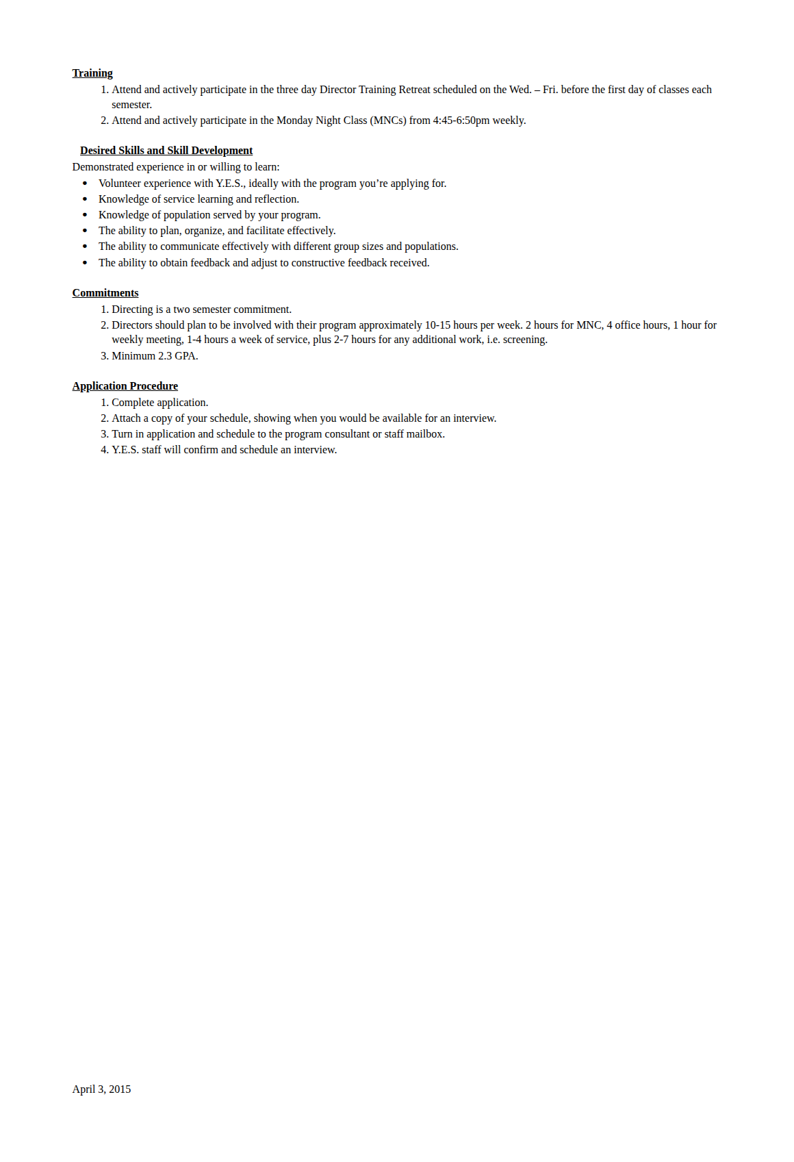Training
Attend and actively participate in the three day Director Training Retreat scheduled on the Wed. – Fri. before the first day of classes each semester.
Attend and actively participate in the Monday Night Class (MNCs) from 4:45-6:50pm weekly.
Desired Skills and Skill Development
Demonstrated experience in or willing to learn:
Volunteer experience with Y.E.S., ideally with the program you’re applying for.
Knowledge of service learning and reflection.
Knowledge of population served by your program.
The ability to plan, organize, and facilitate effectively.
The ability to communicate effectively with different group sizes and populations.
The ability to obtain feedback and adjust to constructive feedback received.
Commitments
Directing is a two semester commitment.
Directors should plan to be involved with their program approximately 10-15 hours per week. 2 hours for MNC, 4 office hours, 1 hour for weekly meeting, 1-4 hours a week of service, plus 2-7 hours for any additional work, i.e. screening.
Minimum 2.3 GPA.
Application Procedure
Complete application.
Attach a copy of your schedule, showing when you would be available for an interview.
Turn in application and schedule to the program consultant or staff mailbox.
Y.E.S. staff will confirm and schedule an interview.
April 3, 2015